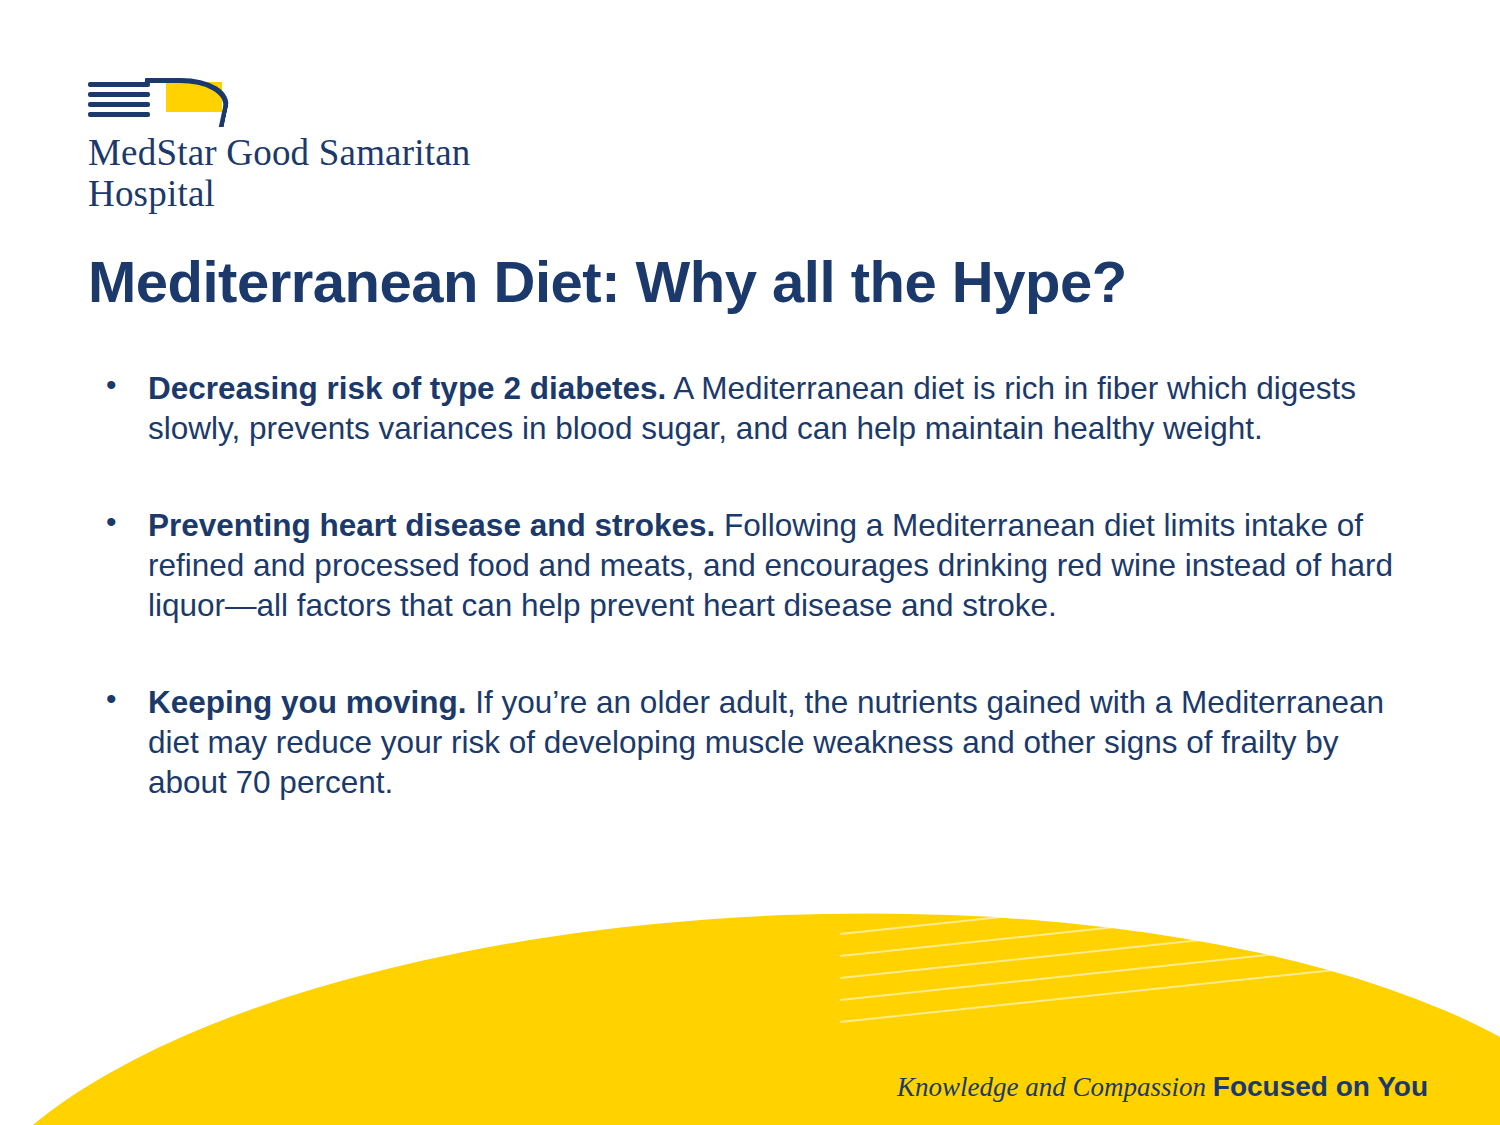MedStar Good Samaritan
Hospital
Mediterranean Diet: Why all the Hype?
Decreasing risk of type 2 diabetes. A Mediterranean diet is rich in fiber which digests slowly, prevents variances in blood sugar, and can help maintain healthy weight.
Preventing heart disease and strokes. Following a Mediterranean diet limits intake of refined and processed food and meats, and encourages drinking red wine instead of hard liquor—all factors that can help prevent heart disease and stroke.
Keeping you moving. If you’re an older adult, the nutrients gained with a Mediterranean diet may reduce your risk of developing muscle weakness and other signs of frailty by about 70 percent.
4
Knowledge and Compassion Focused on You